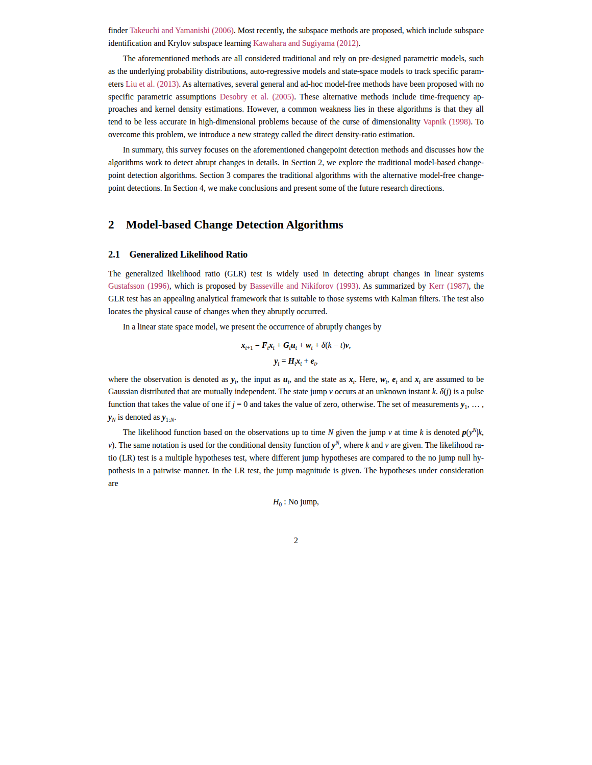finder Takeuchi and Yamanishi (2006). Most recently, the subspace methods are proposed, which include subspace identification and Krylov subspace learning Kawahara and Sugiyama (2012).
The aforementioned methods are all considered traditional and rely on pre-designed parametric models, such as the underlying probability distributions, auto-regressive models and state-space models to track specific parameters Liu et al. (2013). As alternatives, several general and ad-hoc model-free methods have been proposed with no specific parametric assumptions Desobry et al. (2005). These alternative methods include time-frequency approaches and kernel density estimations. However, a common weakness lies in these algorithms is that they all tend to be less accurate in high-dimensional problems because of the curse of dimensionality Vapnik (1998). To overcome this problem, we introduce a new strategy called the direct density-ratio estimation.
In summary, this survey focuses on the aforementioned changepoint detection methods and discusses how the algorithms work to detect abrupt changes in details. In Section 2, we explore the traditional model-based changepoint detection algorithms. Section 3 compares the traditional algorithms with the alternative model-free changepoint detections. In Section 4, we make conclusions and present some of the future research directions.
2 Model-based Change Detection Algorithms
2.1 Generalized Likelihood Ratio
The generalized likelihood ratio (GLR) test is widely used in detecting abrupt changes in linear systems Gustafsson (1996), which is proposed by Basseville and Nikiforov (1993). As summarized by Kerr (1987), the GLR test has an appealing analytical framework that is suitable to those systems with Kalman filters. The test also locates the physical cause of changes when they abruptly occurred.
In a linear state space model, we present the occurrence of abruptly changes by
xt+1 = Ftxt + Gtut + wt + δ(k − t)v,
yt = Htxt + et,
where the observation is denoted as yt, the input as ut, and the state as xt. Here, wt, et and xt are assumed to be Gaussian distributed that are mutually independent. The state jump v occurs at an unknown instant k. δ(j) is a pulse function that takes the value of one if j = 0 and takes the value of zero, otherwise. The set of measurements y1, … , yN is denoted as y1:N.
The likelihood function based on the observations up to time N given the jump ν at time k is denoted p(yN|k, v). The same notation is used for the conditional density function of yN, where k and ν are given. The likelihood ratio (LR) test is a multiple hypotheses test, where different jump hypotheses are compared to the no jump null hypothesis in a pairwise manner. In the LR test, the jump magnitude is given. The hypotheses under consideration are
H0 : No jump,
2